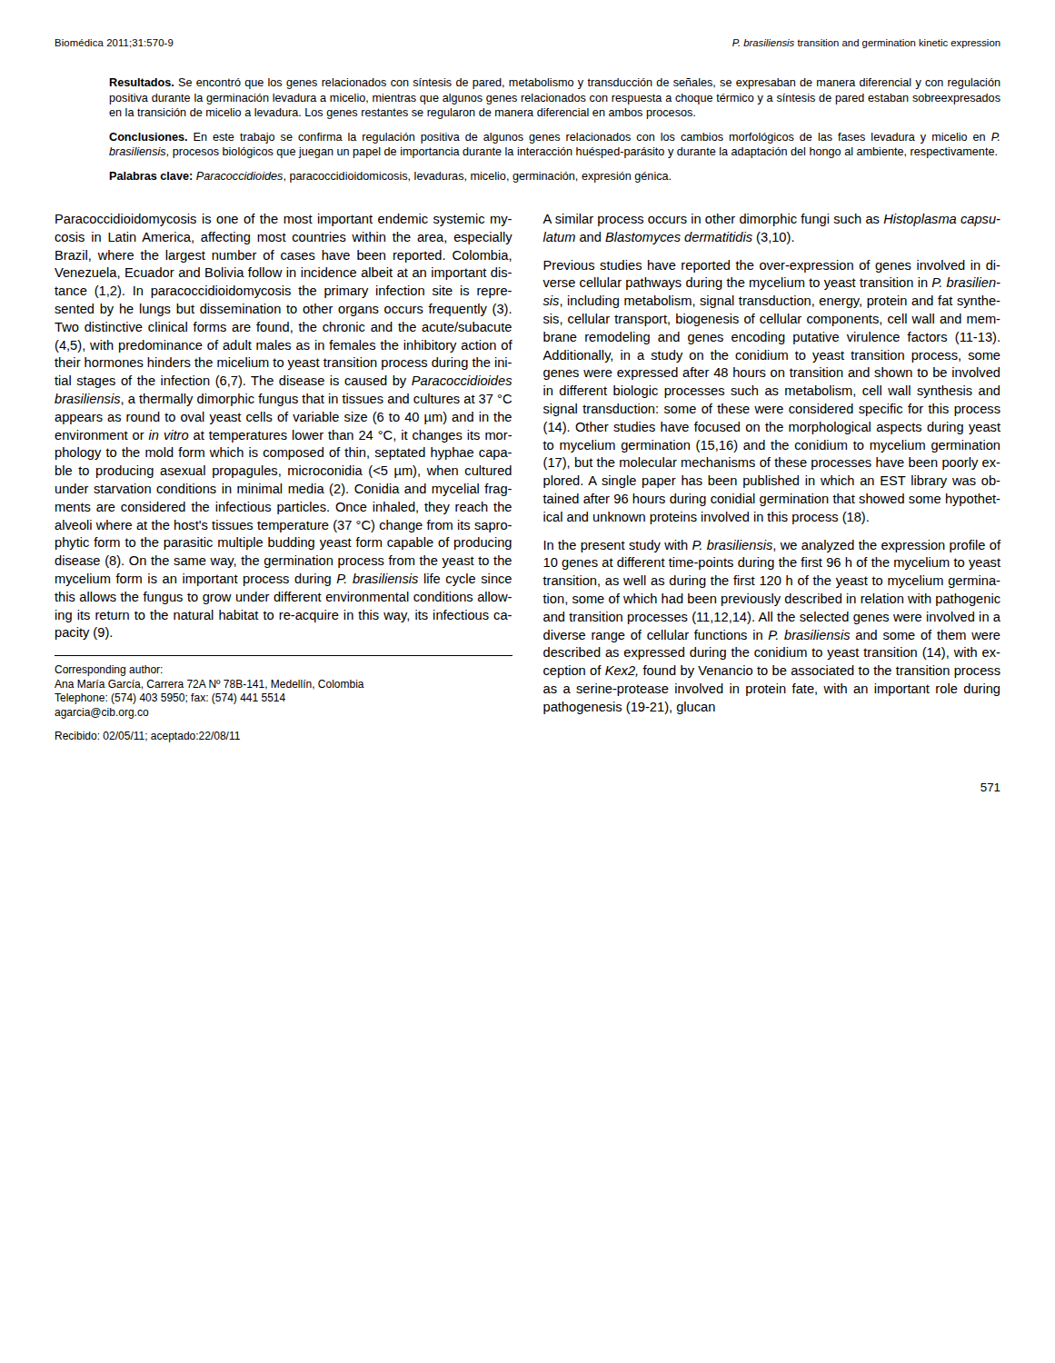Biomédica 2011;31:570-9
P. brasiliensis transition and germination kinetic expression
Resultados. Se encontró que los genes relacionados con síntesis de pared, metabolismo y transducción de señales, se expresaban de manera diferencial y con regulación positiva durante la germinación levadura a micelio, mientras que algunos genes relacionados con respuesta a choque térmico y a síntesis de pared estaban sobreexpresados en la transición de micelio a levadura. Los genes restantes se regularon de manera diferencial en ambos procesos.
Conclusiones. En este trabajo se confirma la regulación positiva de algunos genes relacionados con los cambios morfológicos de las fases levadura y micelio en P. brasiliensis, procesos biológicos que juegan un papel de importancia durante la interacción huésped-parásito y durante la adaptación del hongo al ambiente, respectivamente.
Palabras clave: Paracoccidioides, paracoccidioidomicosis, levaduras, micelio, germinación, expresión génica.
Paracoccidioidomycosis is one of the most important endemic systemic mycosis in Latin America, affecting most countries within the area, especially Brazil, where the largest number of cases have been reported. Colombia, Venezuela, Ecuador and Bolivia follow in incidence albeit at an important distance (1,2). In paracoccidioidomycosis the primary infection site is represented by he lungs but dissemination to other organs occurs frequently (3). Two distinctive clinical forms are found, the chronic and the acute/subacute (4,5), with predominance of adult males as in females the inhibitory action of their hormones hinders the micelium to yeast transition process during the initial stages of the infection (6,7). The disease is caused by Paracoccidioides brasiliensis, a thermally dimorphic fungus that in tissues and cultures at 37 °C appears as round to oval yeast cells of variable size (6 to 40 µm) and in the environment or in vitro at temperatures lower than 24 °C, it changes its morphology to the mold form which is composed of thin, septated hyphae capable to producing asexual propagules, microconidia (<5 µm), when cultured under starvation conditions in minimal media (2). Conidia and mycelial fragments are considered the infectious particles. Once inhaled, they reach the alveoli where at the host's tissues temperature (37 °C) change from its saprophytic form to the parasitic multiple budding yeast form capable of producing disease (8). On the same way, the germination process from the yeast to the mycelium form is an important process during P. brasiliensis life cycle since this allows the fungus to grow under different environmental conditions allowing its return to the natural habitat to re-acquire in this way, its infectious capacity (9).
Corresponding author:
Ana María García, Carrera 72A Nº 78B-141, Medellín, Colombia
Telephone: (574) 403 5950; fax: (574) 441 5514
agarcia@cib.org.co
Recibido: 02/05/11; aceptado:22/08/11
A similar process occurs in other dimorphic fungi such as Histoplasma capsulatum and Blastomyces dermatitidis (3,10).
Previous studies have reported the over-expression of genes involved in diverse cellular pathways during the mycelium to yeast transition in P. brasiliensis, including metabolism, signal transduction, energy, protein and fat synthesis, cellular transport, biogenesis of cellular components, cell wall and membrane remodeling and genes encoding putative virulence factors (11-13). Additionally, in a study on the conidium to yeast transition process, some genes were expressed after 48 hours on transition and shown to be involved in different biologic processes such as metabolism, cell wall synthesis and signal transduction: some of these were considered specific for this process (14). Other studies have focused on the morphological aspects during yeast to mycelium germination (15,16) and the conidium to mycelium germination (17), but the molecular mechanisms of these processes have been poorly explored. A single paper has been published in which an EST library was obtained after 96 hours during conidial germination that showed some hypothetical and unknown proteins involved in this process (18).
In the present study with P. brasiliensis, we analyzed the expression profile of 10 genes at different time-points during the first 96 h of the mycelium to yeast transition, as well as during the first 120 h of the yeast to mycelium germination, some of which had been previously described in relation with pathogenic and transition processes (11,12,14). All the selected genes were involved in a diverse range of cellular functions in P. brasiliensis and some of them were described as expressed during the conidium to yeast transition (14), with exception of Kex2, found by Venancio to be associated to the transition process as a serine-protease involved in protein fate, with an important role during pathogenesis (19-21), glucan
571